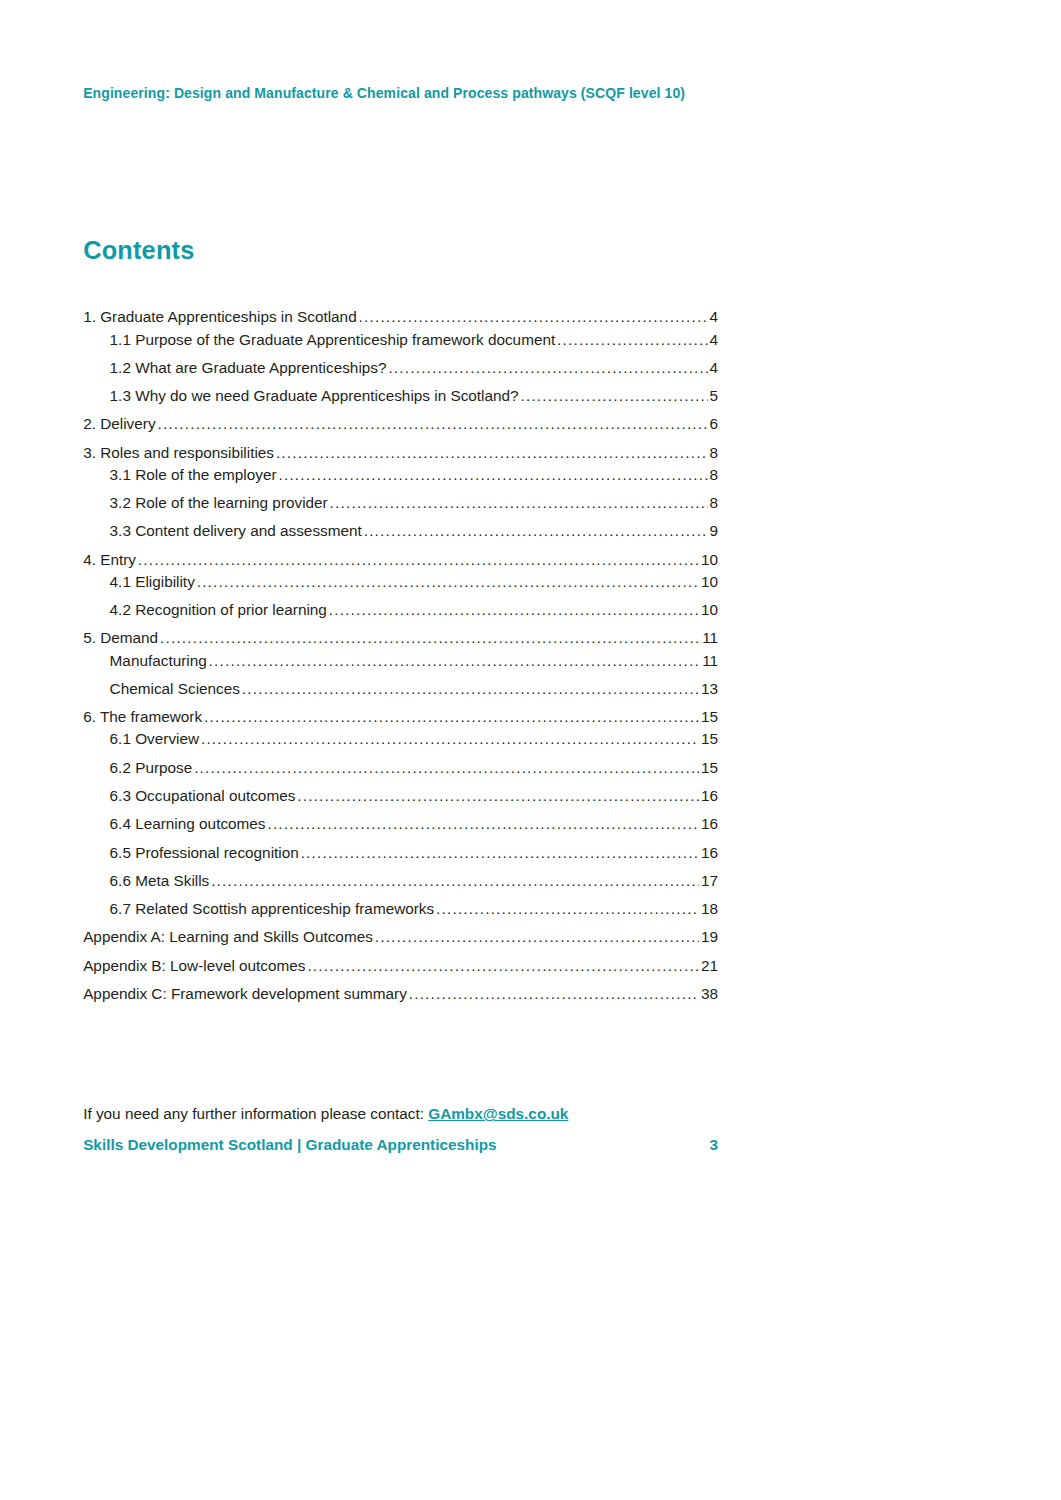Engineering: Design and Manufacture & Chemical and Process pathways (SCQF level 10)
Contents
1. Graduate Apprenticeships in Scotland........................................................................... 4
1.1 Purpose of the Graduate Apprenticeship framework document................................ 4
1.2 What are Graduate Apprenticeships?....................................................................... 4
1.3 Why do we need Graduate Apprenticeships in Scotland?........................................ 5
2. Delivery......................................................................................................................... 6
3. Roles and responsibilities............................................................................................... 8
3.1 Role of the employer................................................................................................... 8
3.2 Role of the learning provider.................................................................................... 8
3.3 Content delivery and assessment............................................................................ 9
4. Entry............................................................................................................................. 10
4.1 Eligibility................................................................................................................. 10
4.2 Recognition of prior learning.................................................................................... 10
5. Demand......................................................................................................................... 11
Manufacturing.............................................................................................................. 11
Chemical Sciences....................................................................................................... 13
6. The framework............................................................................................................ 15
6.1 Overview................................................................................................................ 15
6.2 Purpose.................................................................................................................. 15
6.3 Occupational outcomes............................................................................................. 16
6.4 Learning outcomes.................................................................................................... 16
6.5 Professional recognition............................................................................................. 16
6.6 Meta Skills.............................................................................................................. 17
6.7 Related Scottish apprenticeship frameworks.......................................................... 18
Appendix A: Learning and Skills Outcomes....................................................................... 19
Appendix B: Low-level outcomes....................................................................................... 21
Appendix C: Framework development summary............................................................. 38
If you need any further information please contact: GAmbx@sds.co.uk
Skills Development Scotland | Graduate Apprenticeships 3